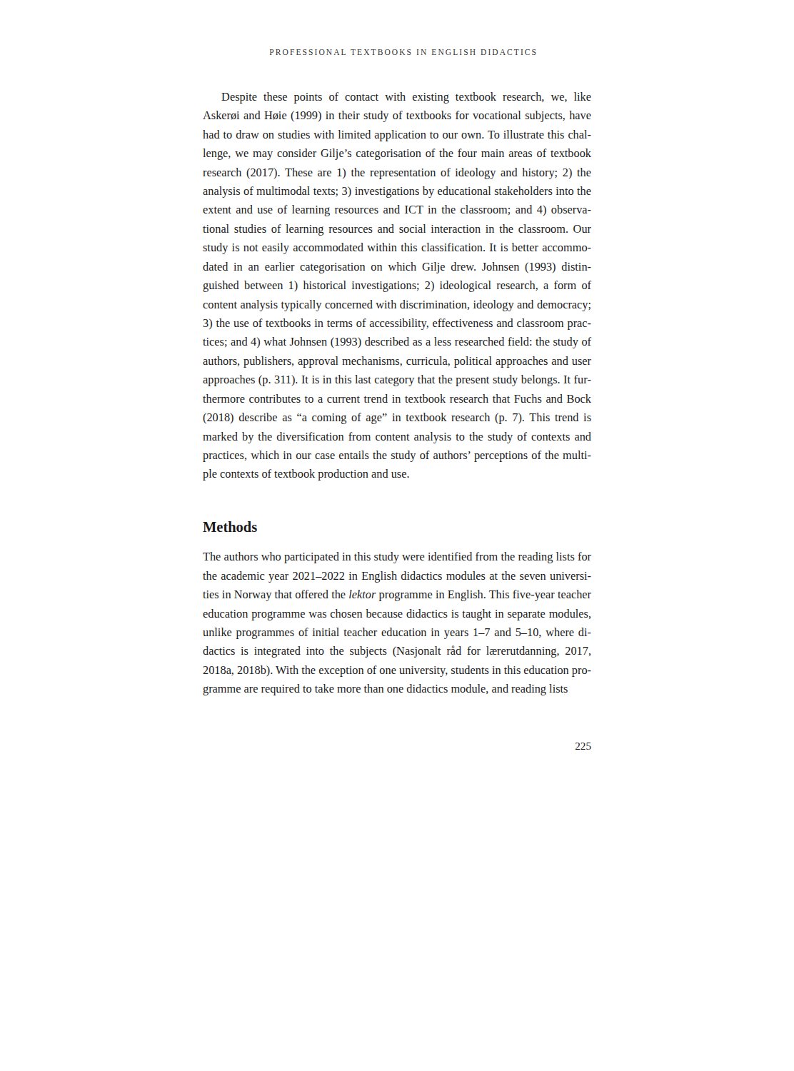Professional Textbooks in English Didactics
Despite these points of contact with existing textbook research, we, like Askerøi and Høie (1999) in their study of textbooks for vocational subjects, have had to draw on studies with limited application to our own. To illustrate this challenge, we may consider Gilje’s categorisation of the four main areas of textbook research (2017). These are 1) the representation of ideology and history; 2) the analysis of multimodal texts; 3) investigations by educational stakeholders into the extent and use of learning resources and ICT in the classroom; and 4) observational studies of learning resources and social interaction in the classroom. Our study is not easily accommodated within this classification. It is better accommodated in an earlier categorisation on which Gilje drew. Johnsen (1993) distinguished between 1) historical investigations; 2) ideological research, a form of content analysis typically concerned with discrimination, ideology and democracy; 3) the use of textbooks in terms of accessibility, effectiveness and classroom practices; and 4) what Johnsen (1993) described as a less researched field: the study of authors, publishers, approval mechanisms, curricula, political approaches and user approaches (p. 311). It is in this last category that the present study belongs. It furthermore contributes to a current trend in textbook research that Fuchs and Bock (2018) describe as “a coming of age” in textbook research (p. 7). This trend is marked by the diversification from content analysis to the study of contexts and practices, which in our case entails the study of authors’ perceptions of the multiple contexts of textbook production and use.
Methods
The authors who participated in this study were identified from the reading lists for the academic year 2021–2022 in English didactics modules at the seven universities in Norway that offered the lektor programme in English. This five-year teacher education programme was chosen because didactics is taught in separate modules, unlike programmes of initial teacher education in years 1–7 and 5–10, where didactics is integrated into the subjects (Nasjonalt råd for lærerutdanning, 2017, 2018a, 2018b). With the exception of one university, students in this education programme are required to take more than one didactics module, and reading lists
225